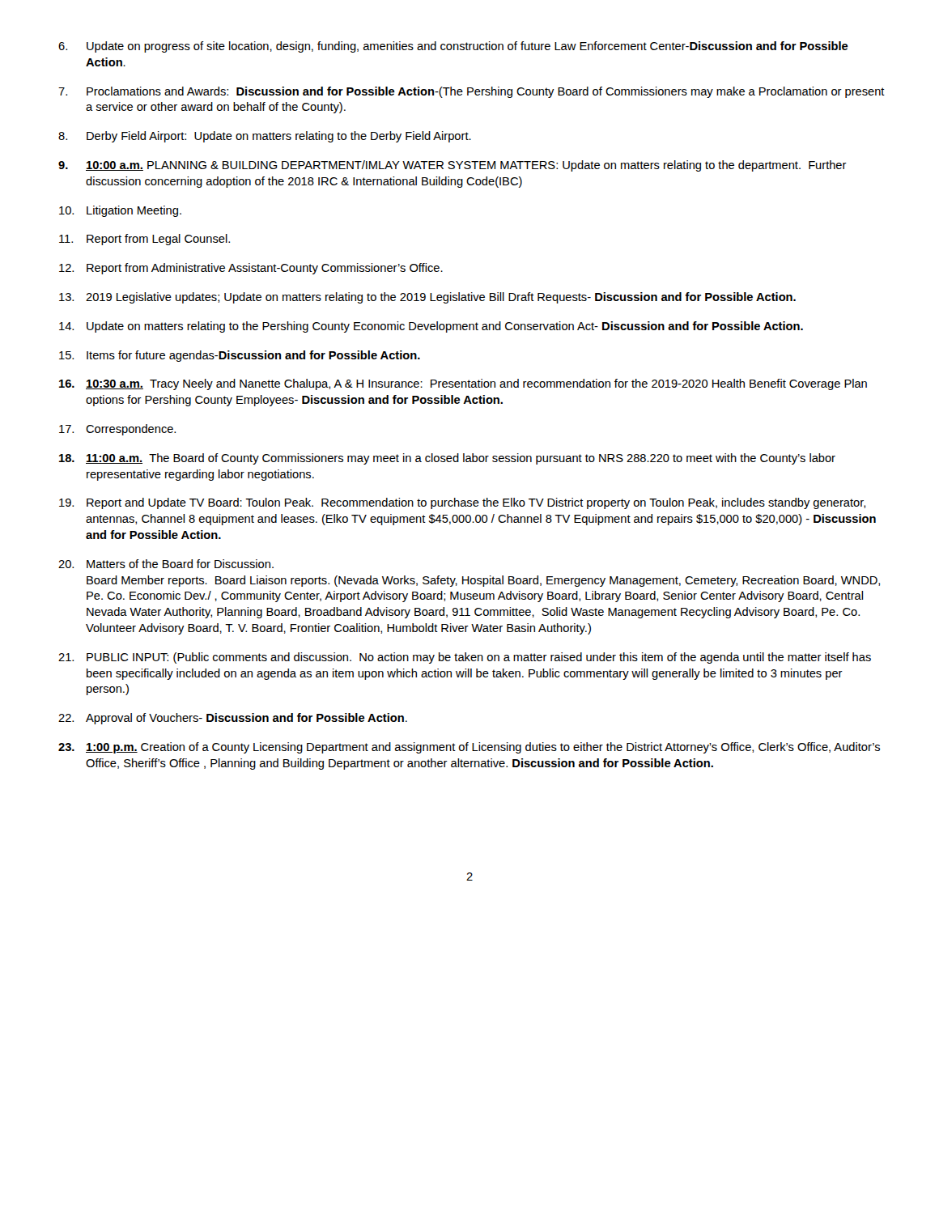Update on progress of site location, design, funding, amenities and construction of future Law Enforcement Center-Discussion and for Possible Action.
Proclamations and Awards: Discussion and for Possible Action-(The Pershing County Board of Commissioners may make a Proclamation or present a service or other award on behalf of the County).
Derby Field Airport: Update on matters relating to the Derby Field Airport.
10:00 a.m. PLANNING & BUILDING DEPARTMENT/IMLAY WATER SYSTEM MATTERS: Update on matters relating to the department. Further discussion concerning adoption of the 2018 IRC & International Building Code(IBC)
Litigation Meeting.
Report from Legal Counsel.
Report from Administrative Assistant-County Commissioner’s Office.
2019 Legislative updates; Update on matters relating to the 2019 Legislative Bill Draft Requests- Discussion and for Possible Action.
Update on matters relating to the Pershing County Economic Development and Conservation Act- Discussion and for Possible Action.
Items for future agendas-Discussion and for Possible Action.
10:30 a.m. Tracy Neely and Nanette Chalupa, A & H Insurance: Presentation and recommendation for the 2019-2020 Health Benefit Coverage Plan options for Pershing County Employees- Discussion and for Possible Action.
Correspondence.
11:00 a.m. The Board of County Commissioners may meet in a closed labor session pursuant to NRS 288.220 to meet with the County’s labor representative regarding labor negotiations.
Report and Update TV Board: Toulon Peak. Recommendation to purchase the Elko TV District property on Toulon Peak, includes standby generator, antennas, Channel 8 equipment and leases. (Elko TV equipment $45,000.00 / Channel 8 TV Equipment and repairs $15,000 to $20,000) - Discussion and for Possible Action.
Matters of the Board for Discussion.
Board Member reports. Board Liaison reports. (Nevada Works, Safety, Hospital Board, Emergency Management, Cemetery, Recreation Board, WNDD, Pe. Co. Economic Dev./ , Community Center, Airport Advisory Board; Museum Advisory Board, Library Board, Senior Center Advisory Board, Central Nevada Water Authority, Planning Board, Broadband Advisory Board, 911 Committee, Solid Waste Management Recycling Advisory Board, Pe. Co. Volunteer Advisory Board, T. V. Board, Frontier Coalition, Humboldt River Water Basin Authority.)
PUBLIC INPUT: (Public comments and discussion. No action may be taken on a matter raised under this item of the agenda until the matter itself has been specifically included on an agenda as an item upon which action will be taken. Public commentary will generally be limited to 3 minutes per person.)
Approval of Vouchers- Discussion and for Possible Action.
1:00 p.m. Creation of a County Licensing Department and assignment of Licensing duties to either the District Attorney’s Office, Clerk’s Office, Auditor’s Office, Sheriff’s Office , Planning and Building Department or another alternative. Discussion and for Possible Action.
2